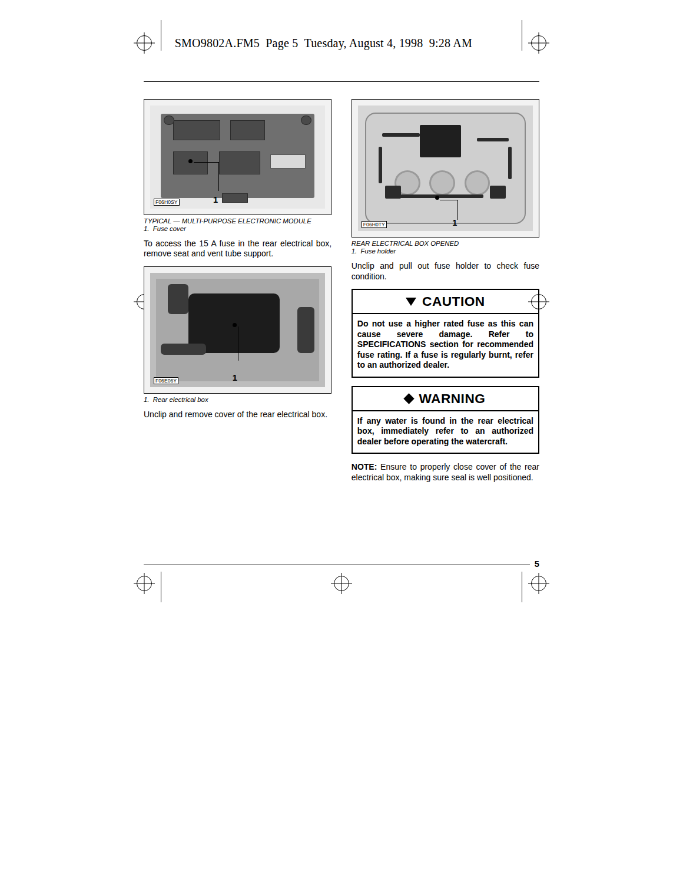SMO9802A.FM5 Page 5 Tuesday, August 4, 1998 9:28 AM
1
F06H0SY
TYPICAL — MULTI-PURPOSE ELECTRONIC MODULE
1. Fuse cover
To access the 15 A fuse in the rear electrical box, remove seat and vent tube support.
1
F06E06Y
1. Rear electrical box
Unclip and remove cover of the rear electrical box.
1
F06H0TY
REAR ELECTRICAL BOX OPENED
1. Fuse holder
Unclip and pull out fuse holder to check fuse condition.
CAUTION
Do not use a higher rated fuse as this can cause severe damage. Refer to SPECIFICATIONS section for recommended fuse rating. If a fuse is regularly burnt, refer to an authorized dealer.
WARNING
If any water is found in the rear electrical box, immediately refer to an authorized dealer before operating the watercraft.
NOTE: Ensure to properly close cover of the rear electrical box, making sure seal is well positioned.
5